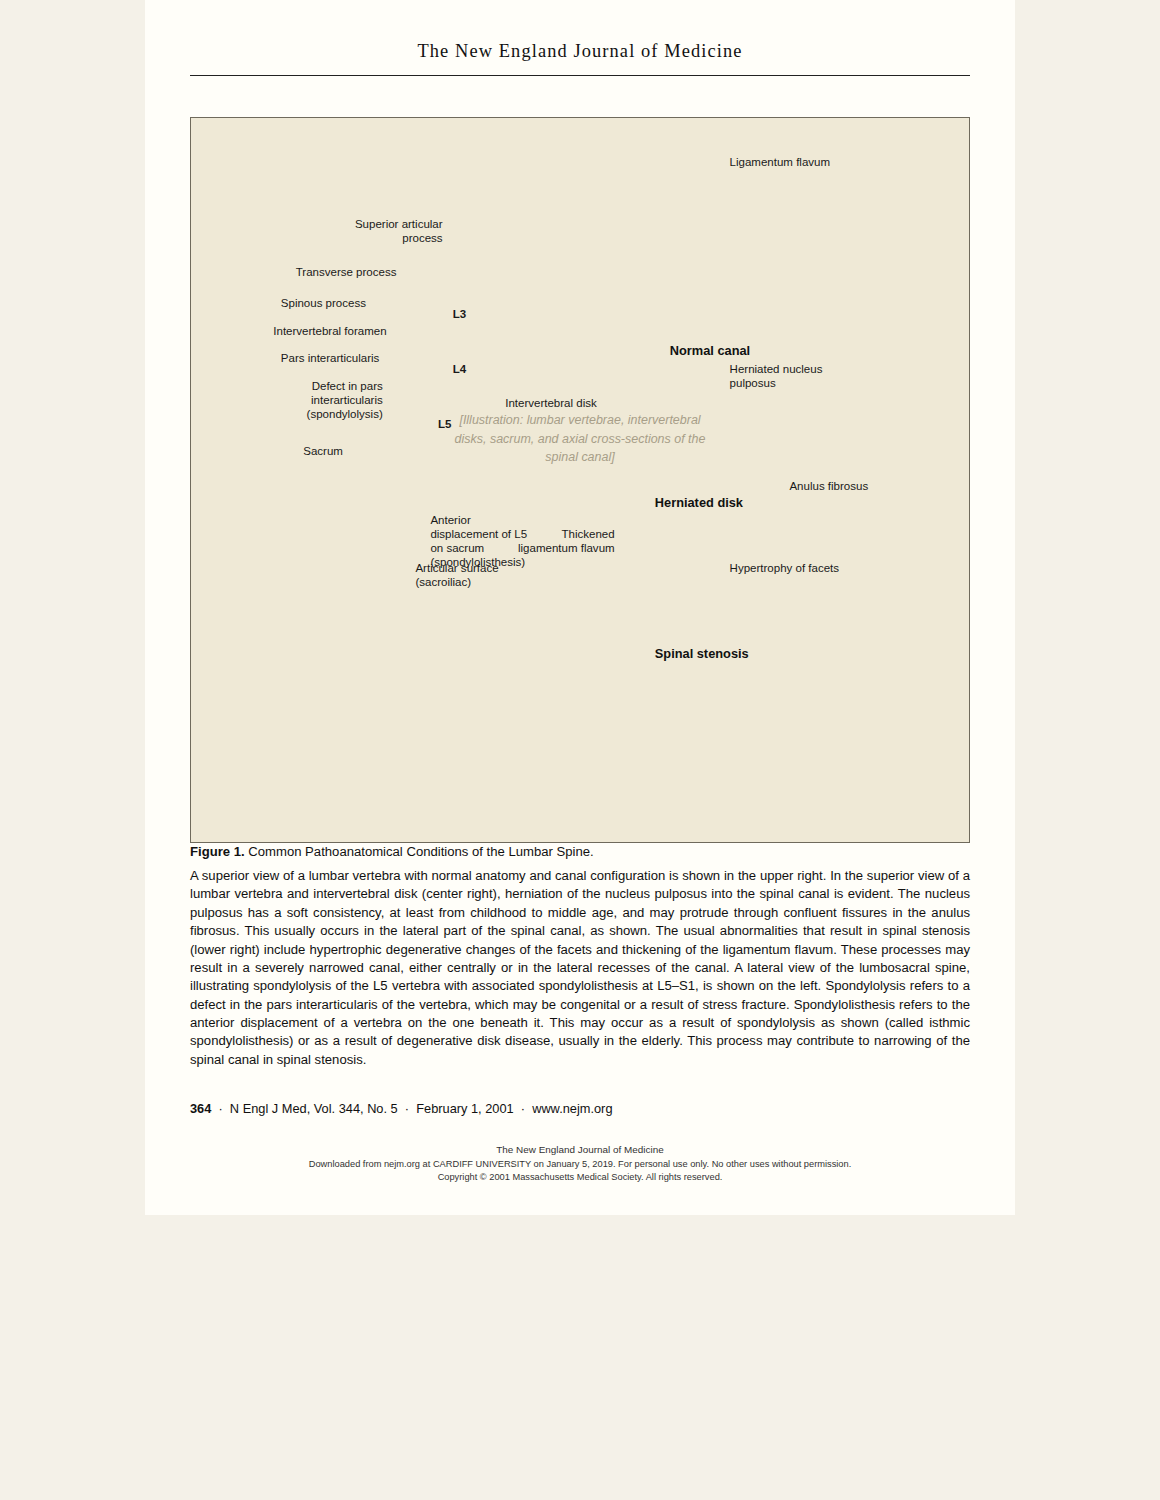The New England Journal of Medicine
Superior articular process Transverse process Spinous process Intervertebral foramen Pars interarticularis Defect in pars interarticularis (spondylolysis) Sacrum Anterior displacement of L5 on sacrum (spondylolisthesis) Articular surface (sacroiliac) L3 L4 L5 Intervertebral disk Ligamentum flavum Normal canal Herniated nucleus pulposus Anulus fibrosus Herniated disk Hypertrophy of facets Thickened ligamentum flavum Spinal stenosis [Illustration: lumbar vertebrae, intervertebral disks, sacrum, and axial cross-sections of the spinal canal]
Figure 1. Common Pathoanatomical Conditions of the Lumbar Spine.
A superior view of a lumbar vertebra with normal anatomy and canal configuration is shown in the upper right. In the superior view of a lumbar vertebra and intervertebral disk (center right), herniation of the nucleus pulposus into the spinal canal is evident. The nucleus pulposus has a soft consistency, at least from childhood to middle age, and may protrude through confluent fissures in the anulus fibrosus. This usually occurs in the lateral part of the spinal canal, as shown. The usual abnormalities that result in spinal stenosis (lower right) include hypertrophic degenerative changes of the facets and thickening of the ligamentum flavum. These processes may result in a severely narrowed canal, either centrally or in the lateral recesses of the canal. A lateral view of the lumbosacral spine, illustrating spondylolysis of the L5 vertebra with associated spondylolisthesis at L5–S1, is shown on the left. Spondylolysis refers to a defect in the pars interarticularis of the vertebra, which may be congenital or a result of stress fracture. Spondylolisthesis refers to the anterior displacement of a vertebra on the one beneath it. This may occur as a result of spondylolysis as shown (called isthmic spondylolisthesis) or as a result of degenerative disk disease, usually in the elderly. This process may contribute to narrowing of the spinal canal in spinal stenosis.
364 · N Engl J Med, Vol. 344, No. 5 · February 1, 2001 · www.nejm.org
The New England Journal of Medicine
Downloaded from nejm.org at CARDIFF UNIVERSITY on January 5, 2019. For personal use only. No other uses without permission.
Copyright © 2001 Massachusetts Medical Society. All rights reserved.